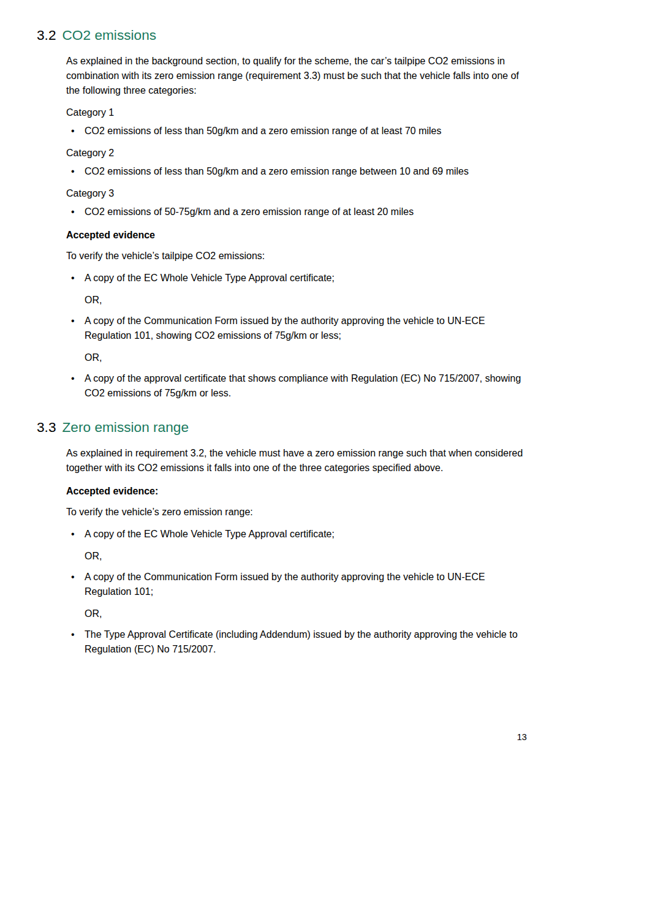3.2 CO2 emissions
As explained in the background section, to qualify for the scheme, the car’s tailpipe CO2 emissions in combination with its zero emission range (requirement 3.3) must be such that the vehicle falls into one of the following three categories:
Category 1
CO2 emissions of less than 50g/km and a zero emission range of at least 70 miles
Category 2
CO2 emissions of less than 50g/km and a zero emission range between 10 and 69 miles
Category 3
CO2 emissions of 50-75g/km and a zero emission range of at least 20 miles
Accepted evidence
To verify the vehicle’s tailpipe CO2 emissions:
A copy of the EC Whole Vehicle Type Approval certificate;
OR,
A copy of the Communication Form issued by the authority approving the vehicle to UN-ECE Regulation 101, showing CO2 emissions of 75g/km or less;
OR,
A copy of the approval certificate that shows compliance with Regulation (EC) No 715/2007, showing CO2 emissions of 75g/km or less.
3.3 Zero emission range
As explained in requirement 3.2, the vehicle must have a zero emission range such that when considered together with its CO2 emissions it falls into one of the three categories specified above.
Accepted evidence:
To verify the vehicle’s zero emission range:
A copy of the EC Whole Vehicle Type Approval certificate;
OR,
A copy of the Communication Form issued by the authority approving the vehicle to UN-ECE Regulation 101;
OR,
The Type Approval Certificate (including Addendum) issued by the authority approving the vehicle to Regulation (EC) No 715/2007.
13